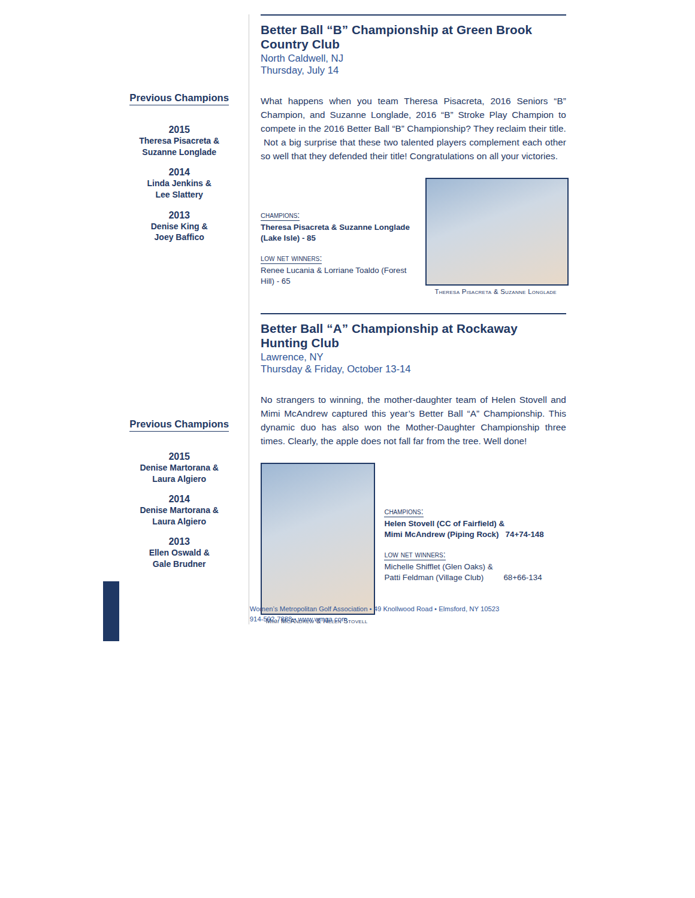Previous Champions
2015
Theresa Pisacreta &
Suzanne Longlade
2014
Linda Jenkins &
Lee Slattery
2013
Denise King &
Joey Baffico
Previous Champions
2015
Denise Martorana &
Laura Algiero
2014
Denise Martorana &
Laura Algiero
2013
Ellen Oswald &
Gale Brudner
Better Ball “B” Championship at Green Brook Country Club
North Caldwell, NJ
Thursday, July 14
What happens when you team Theresa Pisacreta, 2016 Seniors “B” Champion, and Suzanne Longlade, 2016 “B” Stroke Play Champion to compete in the 2016 Better Ball “B” Championship? They reclaim their title. Not a big surprise that these two talented players complement each other so well that they defended their title! Congratulations on all your victories.
Champions:
Theresa Pisacreta & Suzanne Longlade (Lake Isle) - 85
Low Net Winners:
Renee Lucania & Lorriane Toaldo (Forest Hill) - 65
Theresa Pisacreta & Suzanne Longlade
Better Ball “A” Championship at Rockaway Hunting Club
Lawrence, NY
Thursday & Friday, October 13-14
No strangers to winning, the mother-daughter team of Helen Stovell and Mimi McAndrew captured this year’s Better Ball “A” Championship. This dynamic duo has also won the Mother-Daughter Championship three times. Clearly, the apple does not fall far from the tree. Well done!
Mimi McAndrew & Helen Stovell
Champions:
Helen Stovell (CC of Fairfield) &
Mimi McAndrew (Piping Rock) 74+74-148
Low Net Winners:
Michelle Shifflet (Glen Oaks) &
Patti Feldman (Village Club) 68+66-134
Women’s Metropolitan Golf Association • 49 Knollwood Road • Elmsford, NY 10523
914-592-7888 • www.wmga.com